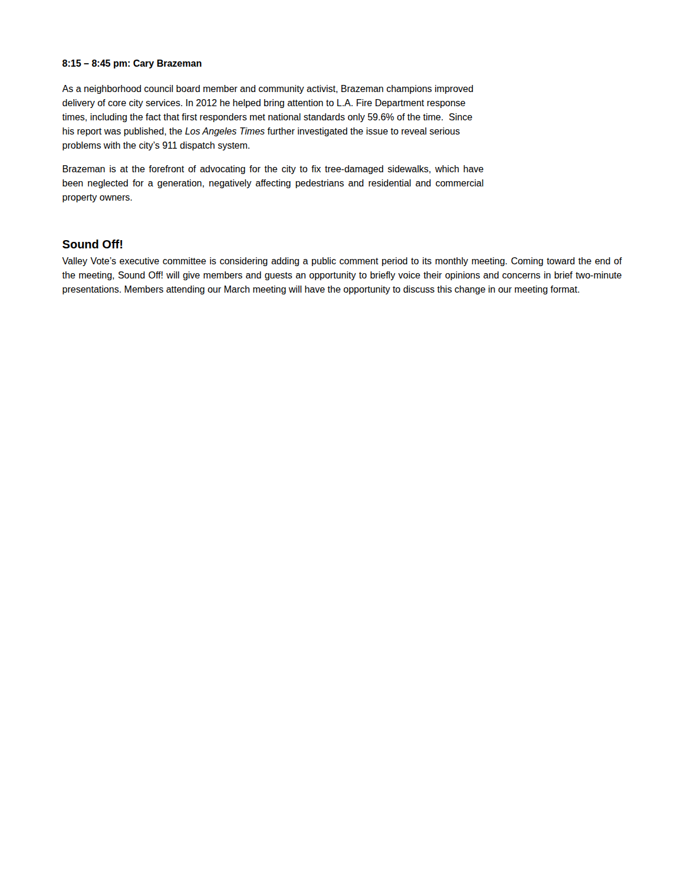8:15 – 8:45 pm: Cary Brazeman
As a neighborhood council board member and community activist, Brazeman champions improved delivery of core city services. In 2012 he helped bring attention to L.A. Fire Department response times, including the fact that first responders met national standards only 59.6% of the time. Since his report was published, the Los Angeles Times further investigated the issue to reveal serious problems with the city’s 911 dispatch system.
Brazeman is at the forefront of advocating for the city to fix tree-damaged sidewalks, which have been neglected for a generation, negatively affecting pedestrians and residential and commercial property owners.
Sound Off!
Valley Vote’s executive committee is considering adding a public comment period to its monthly meeting. Coming toward the end of the meeting, Sound Off! will give members and guests an opportunity to briefly voice their opinions and concerns in brief two-minute presentations. Members attending our March meeting will have the opportunity to discuss this change in our meeting format.